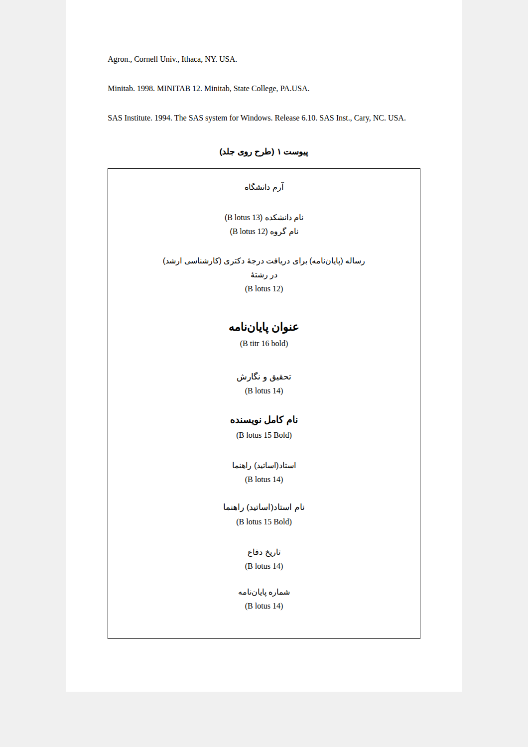Agron., Cornell Univ., Ithaca, NY. USA.
Minitab. 1998. MINITAB 12. Minitab, State College, PA.USA.
SAS Institute. 1994. The SAS system for Windows. Release 6.10. SAS Inst., Cary, NC. USA.
پیوست ۱ (طرح روی جلد)
آرم دانشگاه
نام دانشکده (B lotus 13)
نام گروه (B lotus 12)
رساله (پایان‌نامه) برای دریافت درجهٔ دکتری (کارشناسی ارشد)
در رشتهٔ
(B lotus 12)
عنوان پایان‌نامه
(B titr 16 bold)
تحقیق و نگارش
(B lotus 14)
نام کامل نویسنده
(B lotus 15 Bold)
استاد(اساتید) راهنما
(B lotus 14)
نام استاد(اساتید) راهنما
(B lotus 15 Bold)
تاریخ دفاع
(B lotus 14)
شماره پایان‌نامه
(B lotus 14)